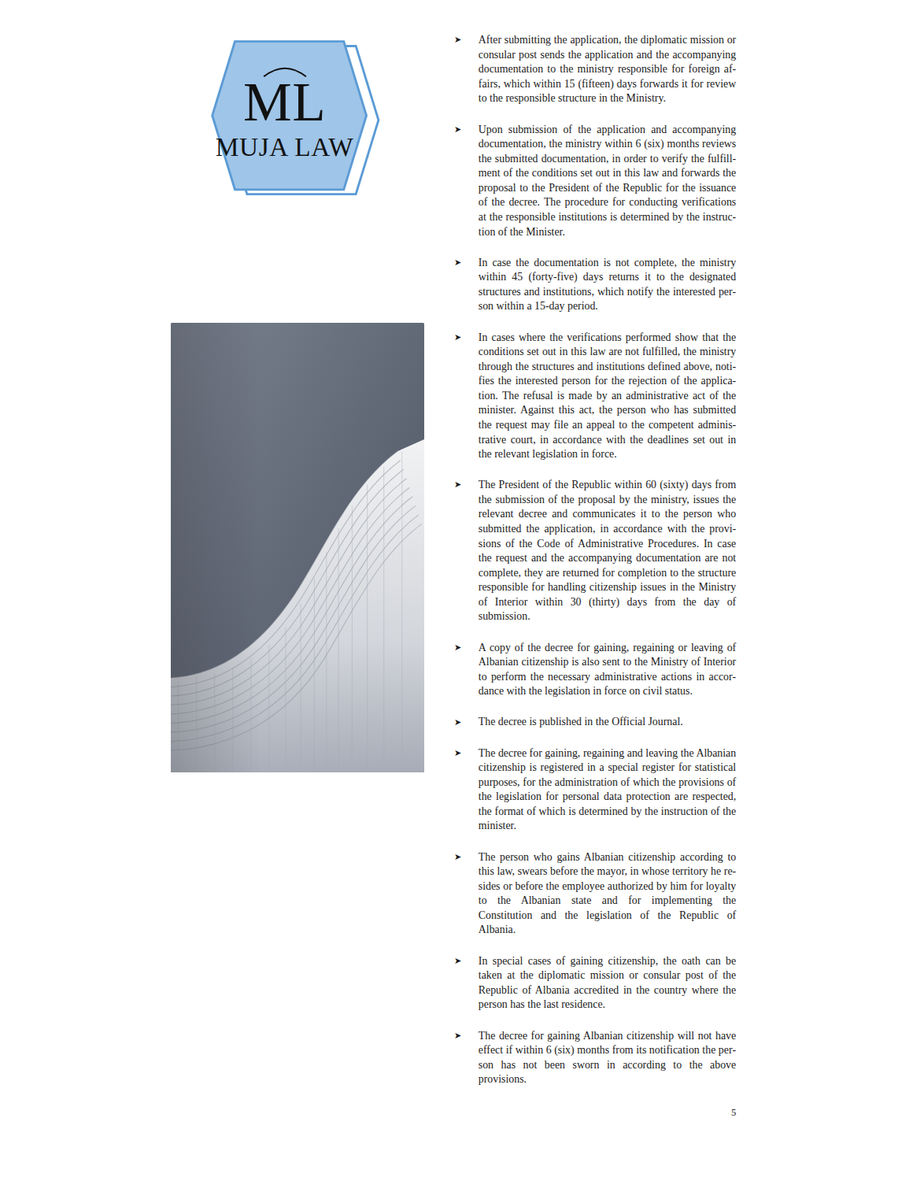ML Muja Law
After submitting the application, the diplomatic mission or consular post sends the application and the accompanying documentation to the ministry responsible for foreign affairs, which within 15 (fifteen) days forwards it for review to the responsible structure in the Ministry.
Upon submission of the application and accompanying documentation, the ministry within 6 (six) months reviews the submitted documentation, in order to verify the fulfillment of the conditions set out in this law and forwards the proposal to the President of the Republic for the issuance of the decree. The procedure for conducting verifications at the responsible institutions is determined by the instruction of the Minister.
In case the documentation is not complete, the ministry within 45 (forty-five) days returns it to the designated structures and institutions, which notify the interested person within a 15-day period.
In cases where the verifications performed show that the conditions set out in this law are not fulfilled, the ministry through the structures and institutions defined above, notifies the interested person for the rejection of the application. The refusal is made by an administrative act of the minister. Against this act, the person who has submitted the request may file an appeal to the competent administrative court, in accordance with the deadlines set out in the relevant legislation in force.
The President of the Republic within 60 (sixty) days from the submission of the proposal by the ministry, issues the relevant decree and communicates it to the person who submitted the application, in accordance with the provisions of the Code of Administrative Procedures. In case the request and the accompanying documentation are not complete, they are returned for completion to the structure responsible for handling citizenship issues in the Ministry of Interior within 30 (thirty) days from the day of submission.
A copy of the decree for gaining, regaining or leaving of Albanian citizenship is also sent to the Ministry of Interior to perform the necessary administrative actions in accordance with the legislation in force on civil status.
The decree is published in the Official Journal.
The decree for gaining, regaining and leaving the Albanian citizenship is registered in a special register for statistical purposes, for the administration of which the provisions of the legislation for personal data protection are respected, the format of which is determined by the instruction of the minister.
The person who gains Albanian citizenship according to this law, swears before the mayor, in whose territory he resides or before the employee authorized by him for loyalty to the Albanian state and for implementing the Constitution and the legislation of the Republic of Albania.
In special cases of gaining citizenship, the oath can be taken at the diplomatic mission or consular post of the Republic of Albania accredited in the country where the person has the last residence.
The decree for gaining Albanian citizenship will not have effect if within 6 (six) months from its notification the person has not been sworn in according to the above provisions.
5